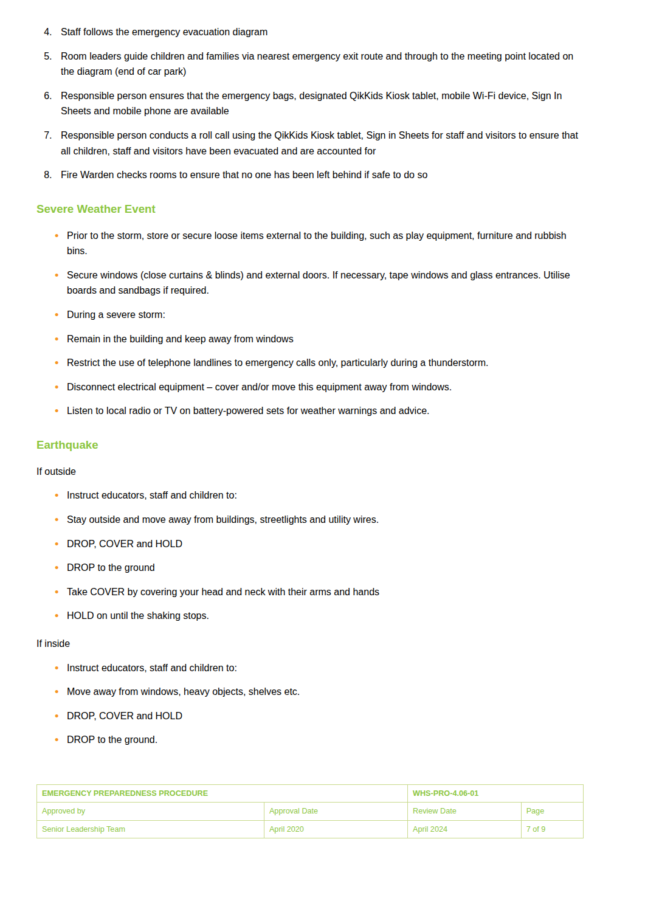Staff follows the emergency evacuation diagram
Room leaders guide children and families via nearest emergency exit route and through to the meeting point located on the diagram (end of car park)
Responsible person ensures that the emergency bags, designated QikKids Kiosk tablet, mobile Wi-Fi device, Sign In Sheets and mobile phone are available
Responsible person conducts a roll call using the QikKids Kiosk tablet, Sign in Sheets for staff and visitors to ensure that all children, staff and visitors have been evacuated and are accounted for
Fire Warden checks rooms to ensure that no one has been left behind if safe to do so
Severe Weather Event
Prior to the storm, store or secure loose items external to the building, such as play equipment, furniture and rubbish bins.
Secure windows (close curtains & blinds) and external doors. If necessary, tape windows and glass entrances. Utilise boards and sandbags if required.
During a severe storm:
Remain in the building and keep away from windows
Restrict the use of telephone landlines to emergency calls only, particularly during a thunderstorm.
Disconnect electrical equipment – cover and/or move this equipment away from windows.
Listen to local radio or TV on battery-powered sets for weather warnings and advice.
Earthquake
If outside
Instruct educators, staff and children to:
Stay outside and move away from buildings, streetlights and utility wires.
DROP, COVER and HOLD
DROP to the ground
Take COVER by covering your head and neck with their arms and hands
HOLD on until the shaking stops.
If inside
Instruct educators, staff and children to:
Move away from windows, heavy objects, shelves etc.
DROP, COVER and HOLD
DROP to the ground.
| EMERGENCY PREPAREDNESS PROCEDURE | WHS-PRO-4.06-01 |
| Approved by | Approval Date | Review Date | Page |
| Senior Leadership Team | April 2020 | April 2024 | 7 of 9 |